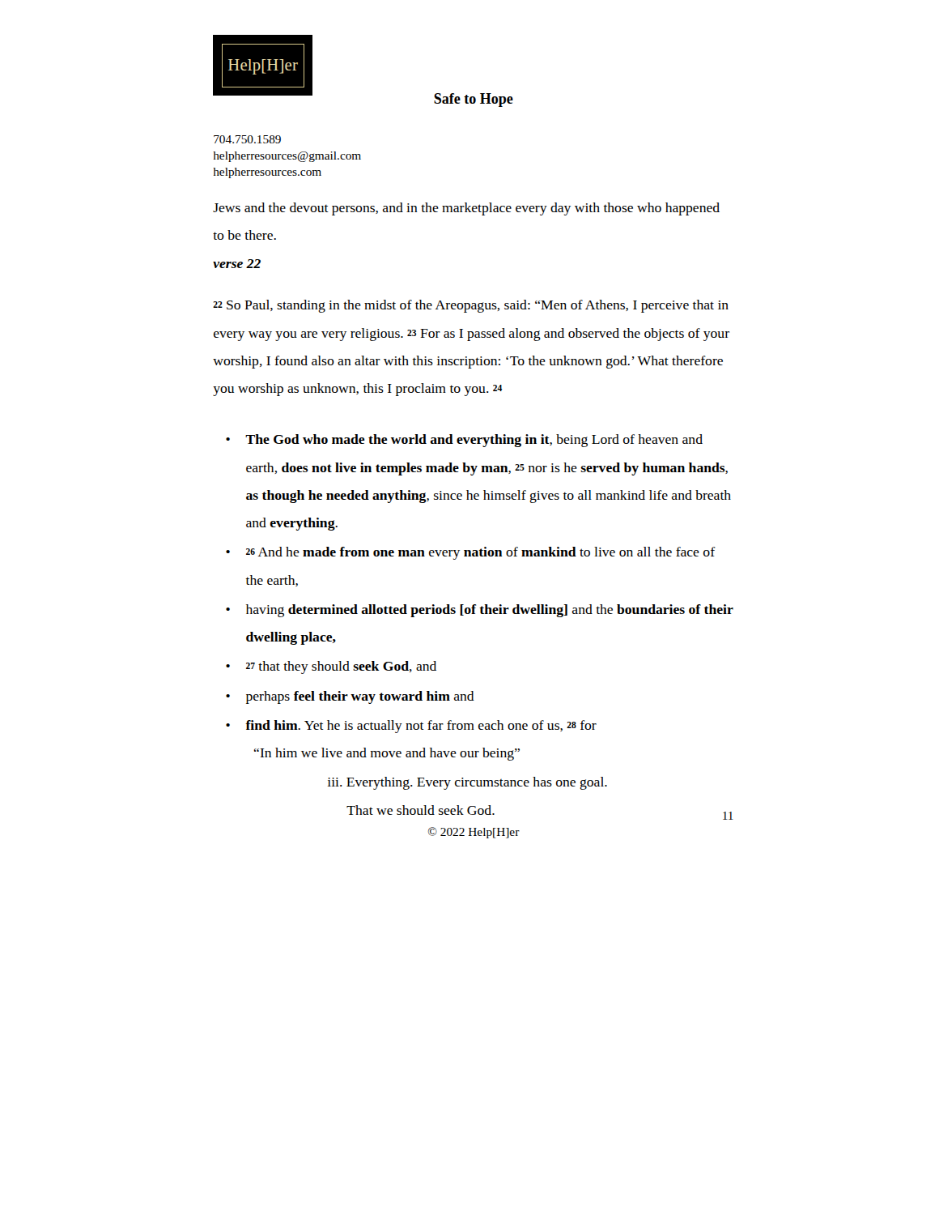Help[H]er
Safe to Hope
704.750.1589
helpherresources@gmail.com
helpherresources.com
Jews and the devout persons, and in the marketplace every day with those who happened to be there.
verse 22
22 So Paul, standing in the midst of the Areopagus, said: “Men of Athens, I perceive that in every way you are very religious. 23 For as I passed along and observed the objects of your worship, I found also an altar with this inscription: ‘To the unknown god.’ What therefore you worship as unknown, this I proclaim to you. 24
The God who made the world and everything in it, being Lord of heaven and earth, does not live in temples made by man, 25 nor is he served by human hands, as though he needed anything, since he himself gives to all mankind life and breath and everything.
26 And he made from one man every nation of mankind to live on all the face of the earth,
having determined allotted periods [of their dwelling] and the boundaries of their dwelling place,
27 that they should seek God, and
perhaps feel their way toward him and
find him. Yet he is actually not far from each one of us, 28 for “In him we live and move and have our being” iii. Everything. Every circumstance has one goal. That we should seek God.
11
© 2022 Help[H]er